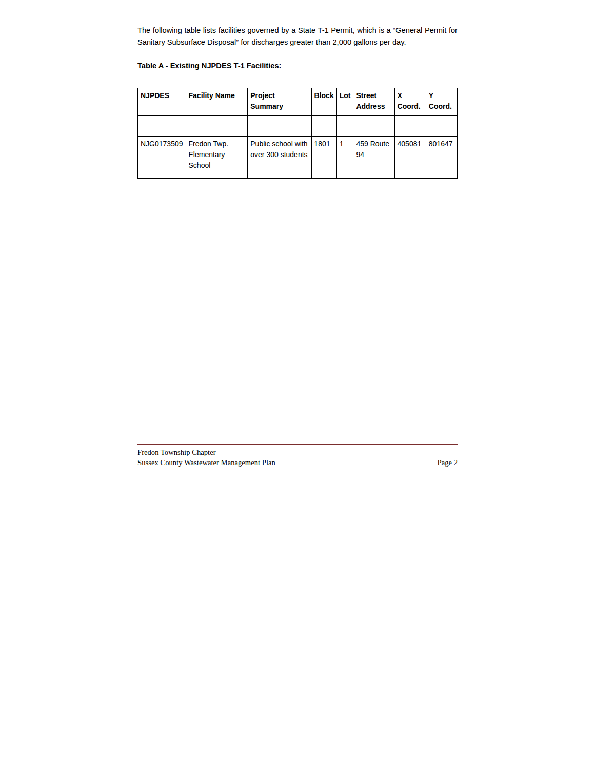The following table lists facilities governed by a State T-1 Permit, which is a “General Permit for Sanitary Subsurface Disposal” for discharges greater than 2,000 gallons per day.
Table A - Existing NJPDES T-1 Facilities:
| NJPDES | Facility Name | Project Summary | Block | Lot | Street Address | X Coord. | Y Coord. |
| --- | --- | --- | --- | --- | --- | --- | --- |
| NJG0173509 | Fredon Twp. Elementary School | Public school with over 300 students | 1801 | 1 | 459 Route 94 | 405081 | 801647 |
Fredon Township Chapter
Sussex County Wastewater Management Plan
Page 2